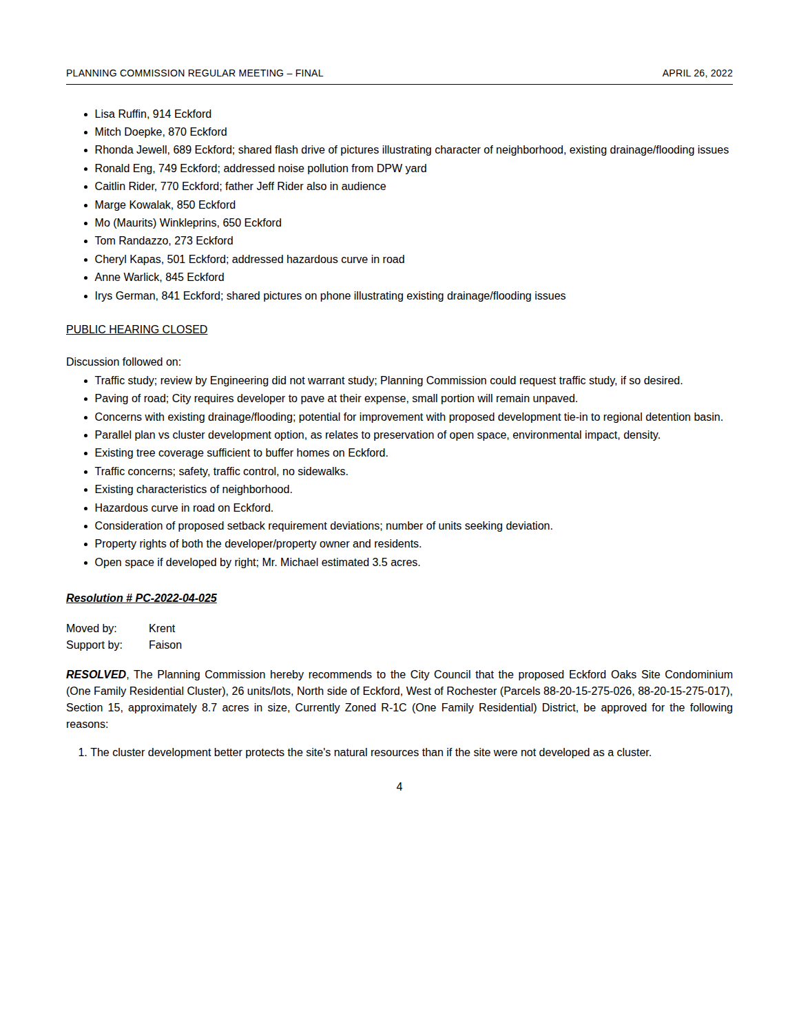Planning Commission Regular Meeting – Final
April 26, 2022
Lisa Ruffin, 914 Eckford
Mitch Doepke, 870 Eckford
Rhonda Jewell, 689 Eckford; shared flash drive of pictures illustrating character of neighborhood, existing drainage/flooding issues
Ronald Eng, 749 Eckford; addressed noise pollution from DPW yard
Caitlin Rider, 770 Eckford; father Jeff Rider also in audience
Marge Kowalak, 850 Eckford
Mo (Maurits) Winkleprins, 650 Eckford
Tom Randazzo, 273 Eckford
Cheryl Kapas, 501 Eckford; addressed hazardous curve in road
Anne Warlick, 845 Eckford
Irys German, 841 Eckford; shared pictures on phone illustrating existing drainage/flooding issues
PUBLIC HEARING CLOSED
Discussion followed on:
Traffic study; review by Engineering did not warrant study; Planning Commission could request traffic study, if so desired.
Paving of road; City requires developer to pave at their expense, small portion will remain unpaved.
Concerns with existing drainage/flooding; potential for improvement with proposed development tie-in to regional detention basin.
Parallel plan vs cluster development option, as relates to preservation of open space, environmental impact, density.
Existing tree coverage sufficient to buffer homes on Eckford.
Traffic concerns; safety, traffic control, no sidewalks.
Existing characteristics of neighborhood.
Hazardous curve in road on Eckford.
Consideration of proposed setback requirement deviations; number of units seeking deviation.
Property rights of both the developer/property owner and residents.
Open space if developed by right; Mr. Michael estimated 3.5 acres.
Resolution # PC-2022-04-025
Moved by: Krent
Support by: Faison
RESOLVED, The Planning Commission hereby recommends to the City Council that the proposed Eckford Oaks Site Condominium (One Family Residential Cluster), 26 units/lots, North side of Eckford, West of Rochester (Parcels 88-20-15-275-026, 88-20-15-275-017), Section 15, approximately 8.7 acres in size, Currently Zoned R-1C (One Family Residential) District, be approved for the following reasons:
The cluster development better protects the site's natural resources than if the site were not developed as a cluster.
4